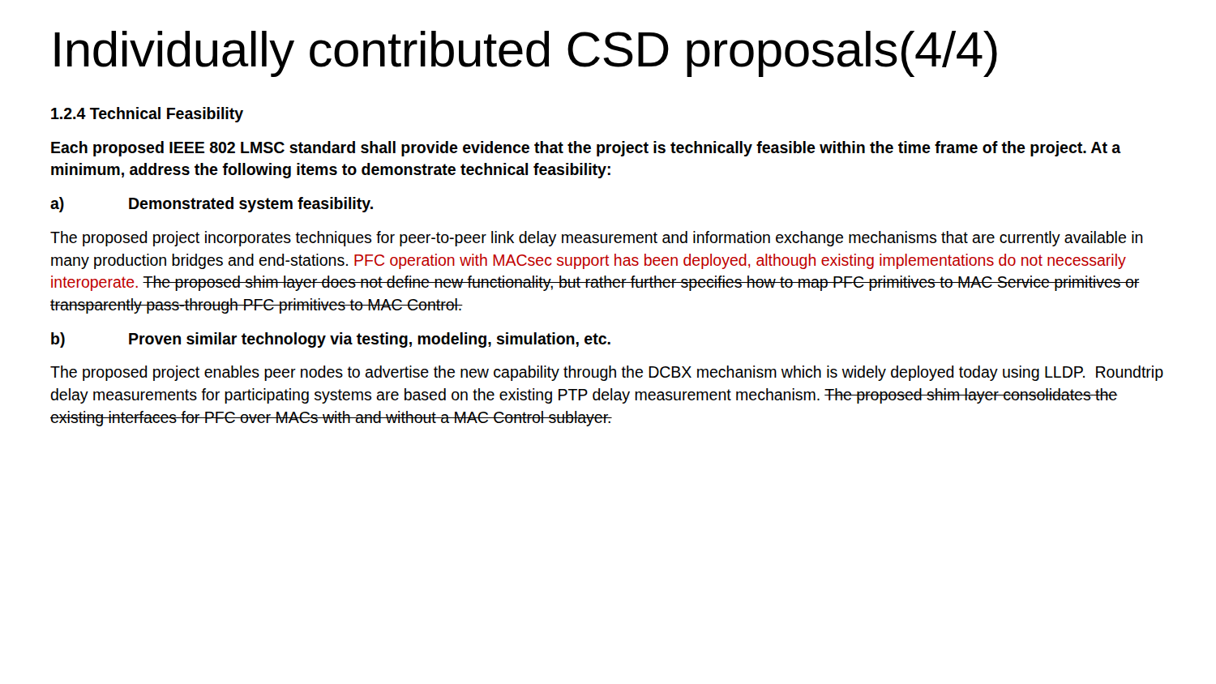Individually contributed CSD proposals(4/4)
1.2.4 Technical Feasibility
Each proposed IEEE 802 LMSC standard shall provide evidence that the project is technically feasible within the time frame of the project. At a minimum, address the following items to demonstrate technical feasibility:
a)
Demonstrated system feasibility.
The proposed project incorporates techniques for peer-to-peer link delay measurement and information exchange mechanisms that are currently available in many production bridges and end-stations. PFC operation with MACsec support has been deployed, although existing implementations do not necessarily interoperate. The proposed shim layer does not define new functionality, but rather further specifies how to map PFC primitives to MAC Service primitives or transparently pass-through PFC primitives to MAC Control.
b)
Proven similar technology via testing, modeling, simulation, etc.
The proposed project enables peer nodes to advertise the new capability through the DCBX mechanism which is widely deployed today using LLDP. Roundtrip delay measurements for participating systems are based on the existing PTP delay measurement mechanism. The proposed shim layer consolidates the existing interfaces for PFC over MACs with and without a MAC Control sublayer.